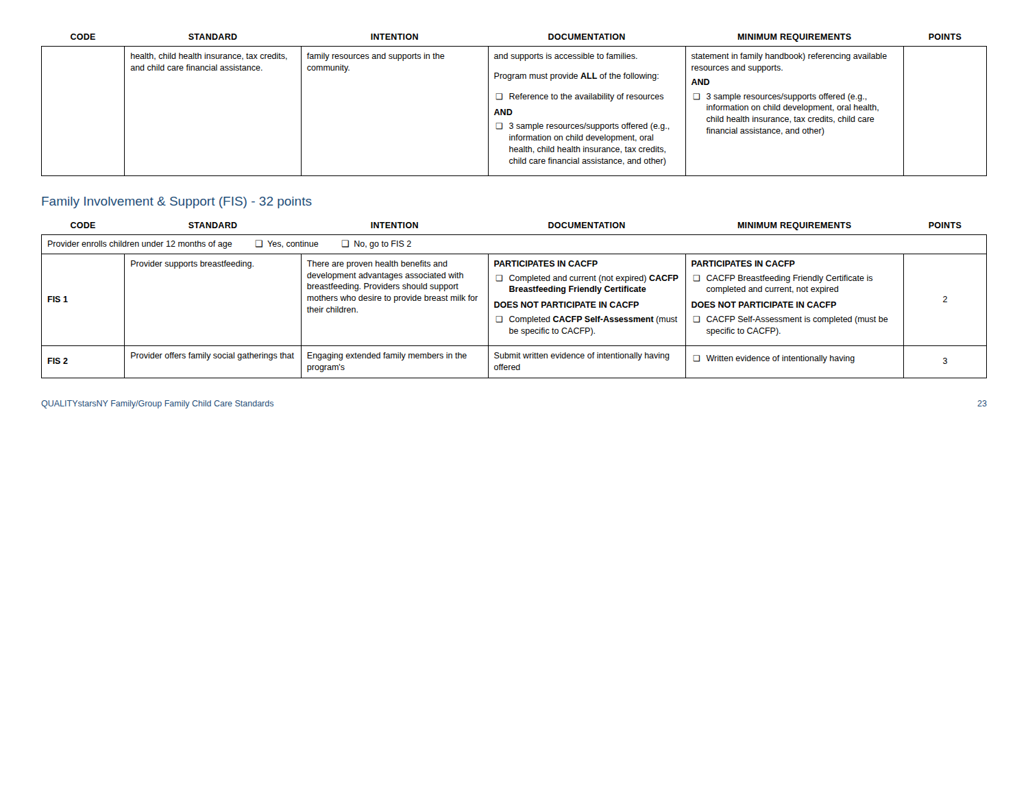| CODE | STANDARD | INTENTION | DOCUMENTATION | MINIMUM REQUIREMENTS | POINTS |
| --- | --- | --- | --- | --- | --- |
| | health, child health insurance, tax credits, and child care financial assistance. | family resources and supports in the community. | and supports is accessible to families. Program must provide ALL of the following: Reference to the availability of resources AND 3 sample resources/supports offered (e.g., information on child development, oral health, child health insurance, tax credits, child care financial assistance, and other) | statement in family handbook) referencing available resources and supports. AND 3 sample resources/supports offered (e.g., information on child development, oral health, child health insurance, tax credits, child care financial assistance, and other) | |
Family Involvement & Support (FIS) - 32 points
| CODE | STANDARD | INTENTION | DOCUMENTATION | MINIMUM REQUIREMENTS | POINTS |
| --- | --- | --- | --- | --- | --- |
| Provider enrolls children under 12 months of age Yes, continue No, go to FIS 2 |
| FIS 1 | Provider supports breastfeeding. | There are proven health benefits and development advantages associated with breastfeeding. Providers should support mothers who desire to provide breast milk for their children. | PARTICIPATES IN CACFP Completed and current (not expired) CACFP Breastfeeding Friendly Certificate DOES NOT PARTICIPATE IN CACFP Completed CACFP Self-Assessment (must be specific to CACFP). | PARTICIPATES IN CACFP CACFP Breastfeeding Friendly Certificate is completed and current, not expired DOES NOT PARTICIPATE IN CACFP CACFP Self-Assessment is completed (must be specific to CACFP). | 2 |
| FIS 2 | Provider offers family social gatherings that | Engaging extended family members in the program's | Submit written evidence of intentionally having offered | Written evidence of intentionally having | 3 |
QUALITYstarsNY Family/Group Family Child Care Standards
23